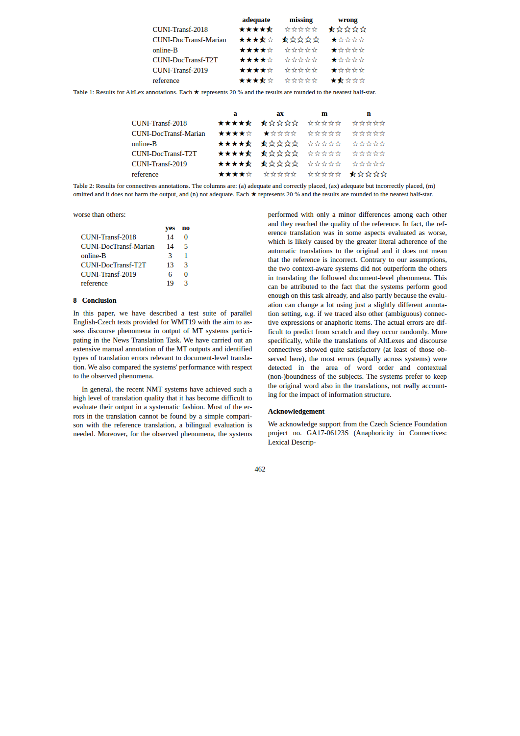| | adequate | missing | wrong |
| --- | --- | --- | --- |
| CUNI-Transf-2018 | ★★★★⯪ | ☆☆☆☆☆ | ⯪☆☆☆☆ |
| CUNI-DocTransf-Marian | ★★★⯪☆ | ⯪☆☆☆☆ | ★☆☆☆☆ |
| online-B | ★★★★☆ | ☆☆☆☆☆ | ★☆☆☆☆ |
| CUNI-DocTransf-T2T | ★★★★☆ | ☆☆☆☆☆ | ★☆☆☆☆ |
| CUNI-Transf-2019 | ★★★★☆ | ☆☆☆☆☆ | ★☆☆☆☆ |
| reference | ★★★⯪☆ | ☆☆☆☆☆ | ★⯪☆☆☆ |
Table 1: Results for AltLex annotations. Each ★ represents 20 % and the results are rounded to the nearest half-star.
| | a | ax | m | n |
| --- | --- | --- | --- | --- |
| CUNI-Transf-2018 | ★★★★⯪ | ⯪☆☆☆☆ | ☆☆☆☆☆ | ☆☆☆☆☆ |
| CUNI-DocTransf-Marian | ★★★★☆ | ★☆☆☆☆ | ☆☆☆☆☆ | ☆☆☆☆☆ |
| online-B | ★★★★⯪ | ⯪☆☆☆☆ | ☆☆☆☆☆ | ☆☆☆☆☆ |
| CUNI-DocTransf-T2T | ★★★★⯪ | ⯪☆☆☆☆ | ☆☆☆☆☆ | ☆☆☆☆☆ |
| CUNI-Transf-2019 | ★★★★⯪ | ⯪☆☆☆☆ | ☆☆☆☆☆ | ☆☆☆☆☆ |
| reference | ★★★★☆ | ☆☆☆☆☆ | ☆☆☆☆☆ | ⯪☆☆☆☆ |
Table 2: Results for connectives annotations. The columns are: (a) adequate and correctly placed, (ax) adequate but incorrectly placed, (m) omitted and it does not harm the output, and (n) not adequate. Each ★ represents 20 % and the results are rounded to the nearest half-star.
worse than others:
| | yes | no |
| --- | --- | --- |
| CUNI-Transf-2018 | 14 | 0 |
| CUNI-DocTransf-Marian | 14 | 5 |
| online-B | 3 | 1 |
| CUNI-DocTransf-T2T | 13 | 3 |
| CUNI-Transf-2019 | 6 | 0 |
| reference | 19 | 3 |
8 Conclusion
In this paper, we have described a test suite of parallel English-Czech texts provided for WMT19 with the aim to assess discourse phenomena in output of MT systems participating in the News Translation Task. We have carried out an extensive manual annotation of the MT outputs and identified types of translation errors relevant to document-level translation. We also compared the systems' performance with respect to the observed phenomena.
In general, the recent NMT systems have achieved such a high level of translation quality that it has become difficult to evaluate their output in a systematic fashion. Most of the errors in the translation cannot be found by a simple comparison with the reference translation, a bilingual evaluation is needed. Moreover, for the observed phenomena, the systems performed with only a minor differences among each other and they reached the quality of the reference. In fact, the reference translation was in some aspects evaluated as worse, which is likely caused by the greater literal adherence of the automatic translations to the original and it does not mean that the reference is incorrect. Contrary to our assumptions, the two context-aware systems did not outperform the others in translating the followed document-level phenomena. This can be attributed to the fact that the systems perform good enough on this task already, and also partly because the evaluation can change a lot using just a slightly different annotation setting, e.g. if we traced also other (ambiguous) connective expressions or anaphoric items. The actual errors are difficult to predict from scratch and they occur randomly. More specifically, while the translations of AltLexes and discourse connectives showed quite satisfactory (at least of those observed here), the most errors (equally across systems) were detected in the area of word order and contextual (non-)boundness of the subjects. The systems prefer to keep the original word also in the translations, not really accounting for the impact of information structure.
Acknowledgement
We acknowledge support from the Czech Science Foundation project no. GA17-06123S (Anaphoricity in Connectives: Lexical Descrip-
462